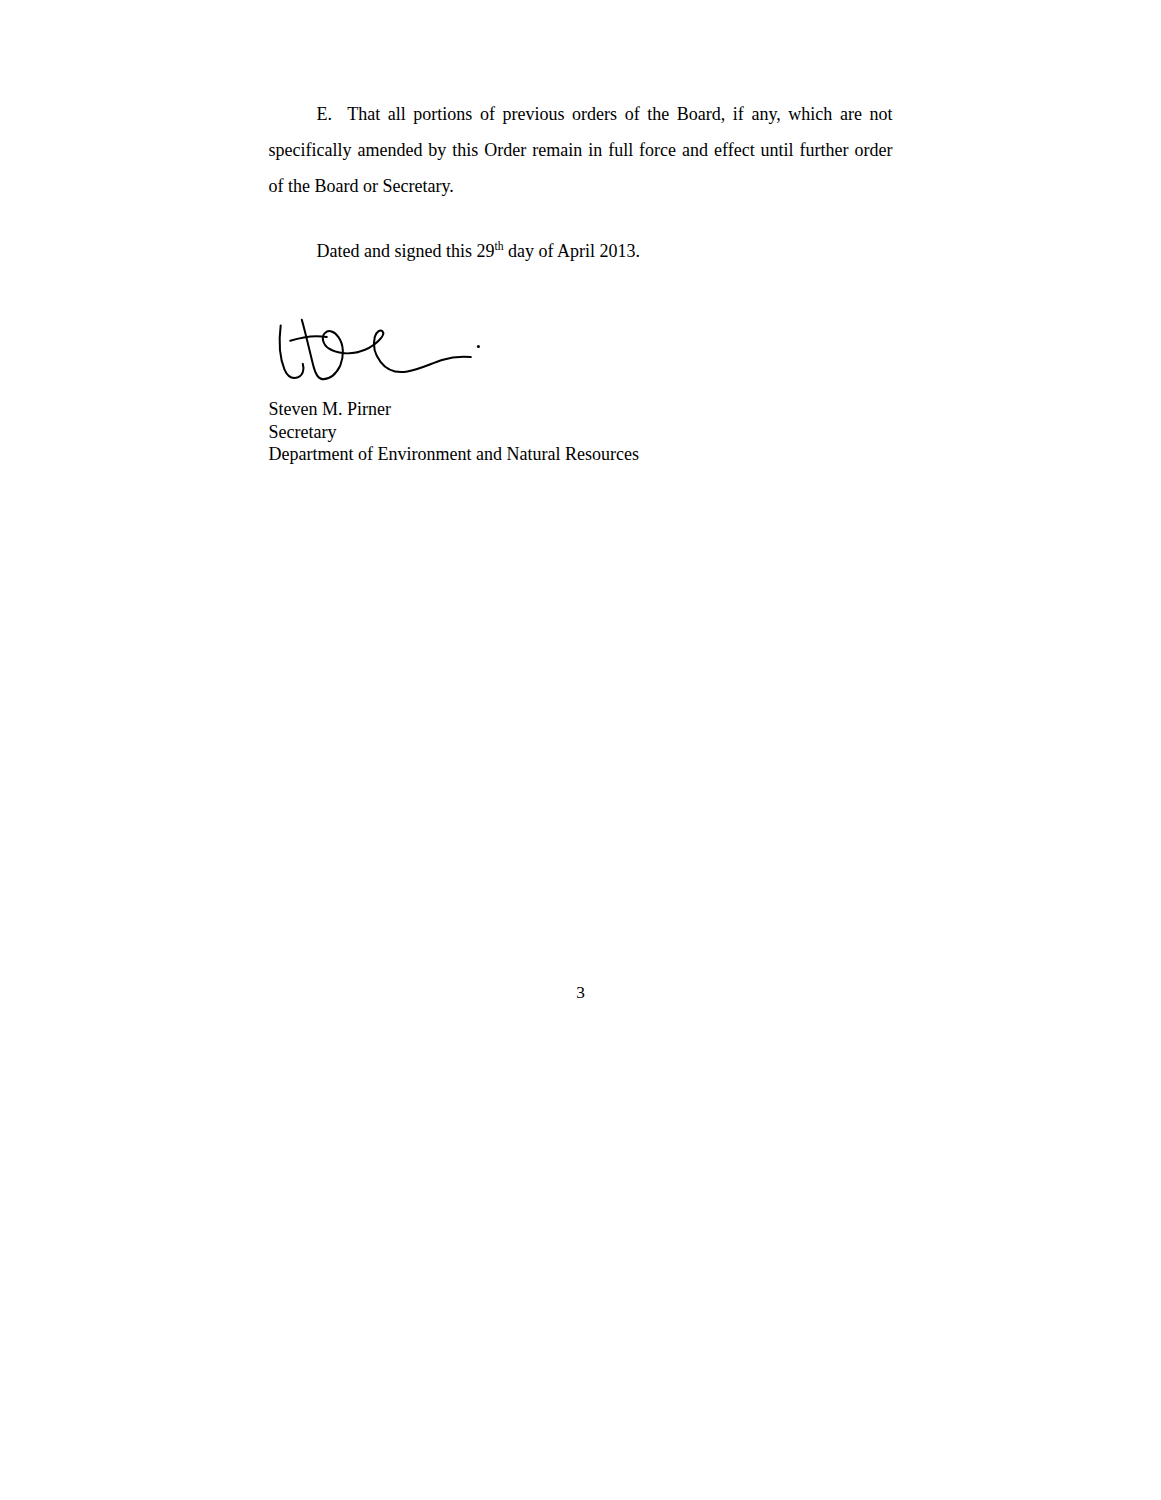E. That all portions of previous orders of the Board, if any, which are not specifically amended by this Order remain in full force and effect until further order of the Board or Secretary.
Dated and signed this 29th day of April 2013.
Steven M. Pirner
Secretary
Department of Environment and Natural Resources
3